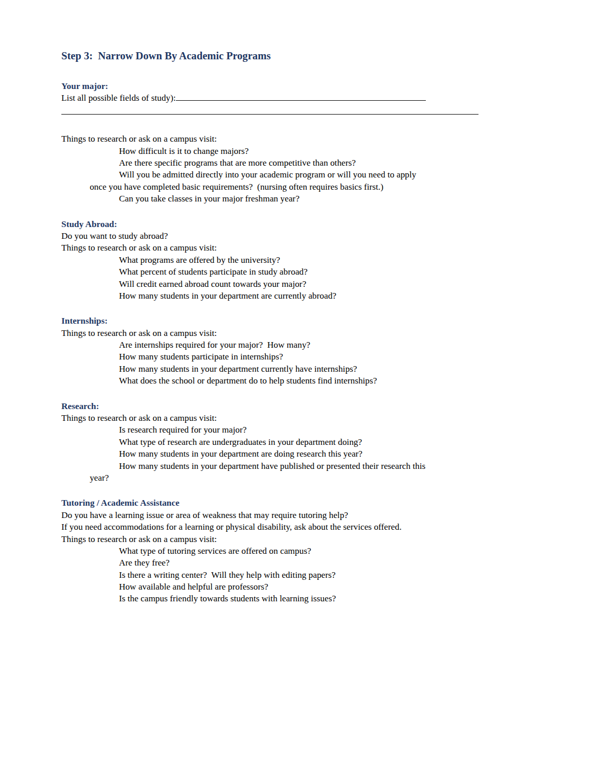Step 3: Narrow Down By Academic Programs
Your major:
List all possible fields of study):
Things to research or ask on a campus visit:
How difficult is it to change majors?
Are there specific programs that are more competitive than others?
Will you be admitted directly into your academic program or will you need to apply
once you have completed basic requirements? (nursing often requires basics first.)
Can you take classes in your major freshman year?
Study Abroad:
Do you want to study abroad?
Things to research or ask on a campus visit:
What programs are offered by the university?
What percent of students participate in study abroad?
Will credit earned abroad count towards your major?
How many students in your department are currently abroad?
Internships:
Things to research or ask on a campus visit:
Are internships required for your major? How many?
How many students participate in internships?
How many students in your department currently have internships?
What does the school or department do to help students find internships?
Research:
Things to research or ask on a campus visit:
Is research required for your major?
What type of research are undergraduates in your department doing?
How many students in your department are doing research this year?
How many students in your department have published or presented their research this
year?
Tutoring / Academic Assistance
Do you have a learning issue or area of weakness that may require tutoring help?
If you need accommodations for a learning or physical disability, ask about the services offered.
Things to research or ask on a campus visit:
What type of tutoring services are offered on campus?
Are they free?
Is there a writing center? Will they help with editing papers?
How available and helpful are professors?
Is the campus friendly towards students with learning issues?